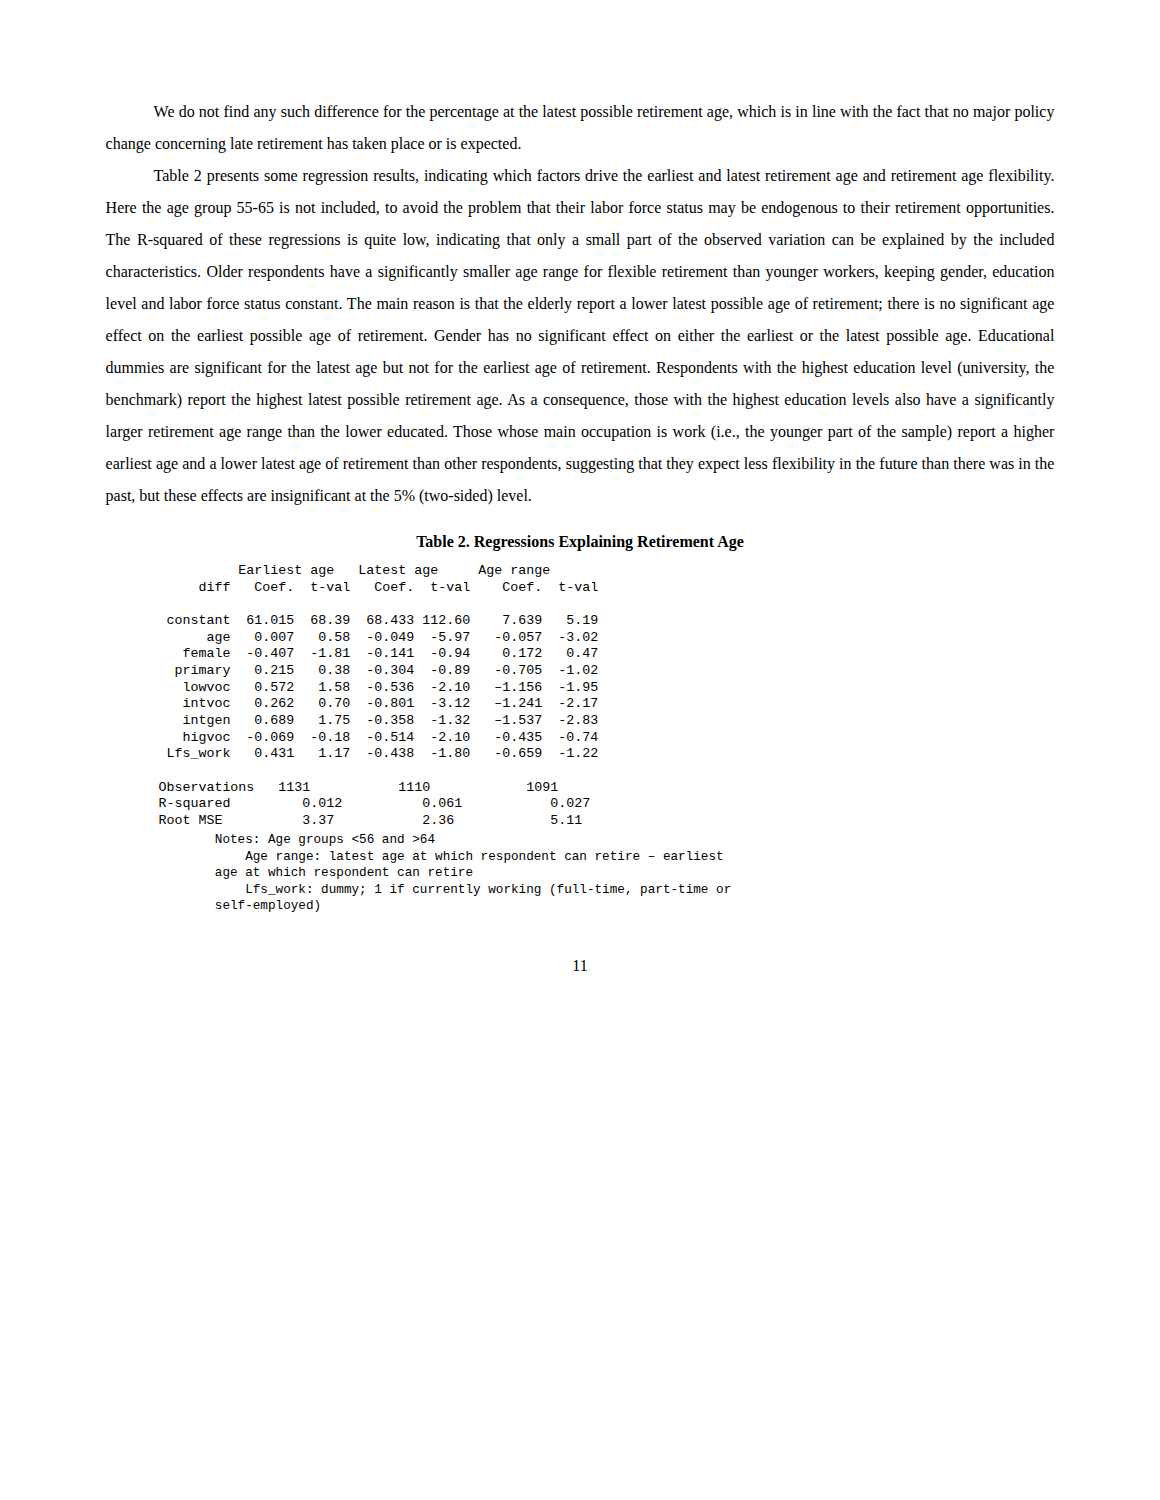We do not find any such difference for the percentage at the latest possible retirement age, which is in line with the fact that no major policy change concerning late retirement has taken place or is expected.
Table 2 presents some regression results, indicating which factors drive the earliest and latest retirement age and retirement age flexibility. Here the age group 55-65 is not included, to avoid the problem that their labor force status may be endogenous to their retirement opportunities. The R-squared of these regressions is quite low, indicating that only a small part of the observed variation can be explained by the included characteristics. Older respondents have a significantly smaller age range for flexible retirement than younger workers, keeping gender, education level and labor force status constant. The main reason is that the elderly report a lower latest possible age of retirement; there is no significant age effect on the earliest possible age of retirement. Gender has no significant effect on either the earliest or the latest possible age. Educational dummies are significant for the latest age but not for the earliest age of retirement. Respondents with the highest education level (university, the benchmark) report the highest latest possible retirement age. As a consequence, those with the highest education levels also have a significantly larger retirement age range than the lower educated. Those whose main occupation is work (i.e., the younger part of the sample) report a higher earliest age and a lower latest age of retirement than other respondents, suggesting that they expect less flexibility in the future than there was in the past, but these effects are insignificant at the 5% (two-sided) level.
Table 2. Regressions Explaining Retirement Age
          Earliest age   Latest age     Age range
     diff   Coef.  t-val   Coef.  t-val    Coef.  t-val

 constant  61.015  68.39  68.433 112.60    7.639   5.19
      age   0.007   0.58  -0.049  -5.97   -0.057  -3.02
   female  -0.407  -1.81  -0.141  -0.94    0.172   0.47
  primary   0.215   0.38  -0.304  -0.89   -0.705  -1.02
   lowvoc   0.572   1.58  -0.536  -2.10   –1.156  -1.95
   intvoc   0.262   0.70  -0.801  -3.12   –1.241  -2.17
   intgen   0.689   1.75  -0.358  -1.32   –1.537  -2.83
   higvoc  -0.069  -0.18  -0.514  -2.10   -0.435  -0.74
 Lfs_work   0.431   1.17  -0.438  -1.80   -0.659  -1.22

Observations   1131           1110            1091
R-squared         0.012          0.061           0.027
Root MSE          3.37           2.36            5.11
Notes: Age groups <56 and >64 Age range: latest age at which respondent can retire – earliest age at which respondent can retire Lfs_work: dummy; 1 if currently working (full-time, part-time or self-employed)
11